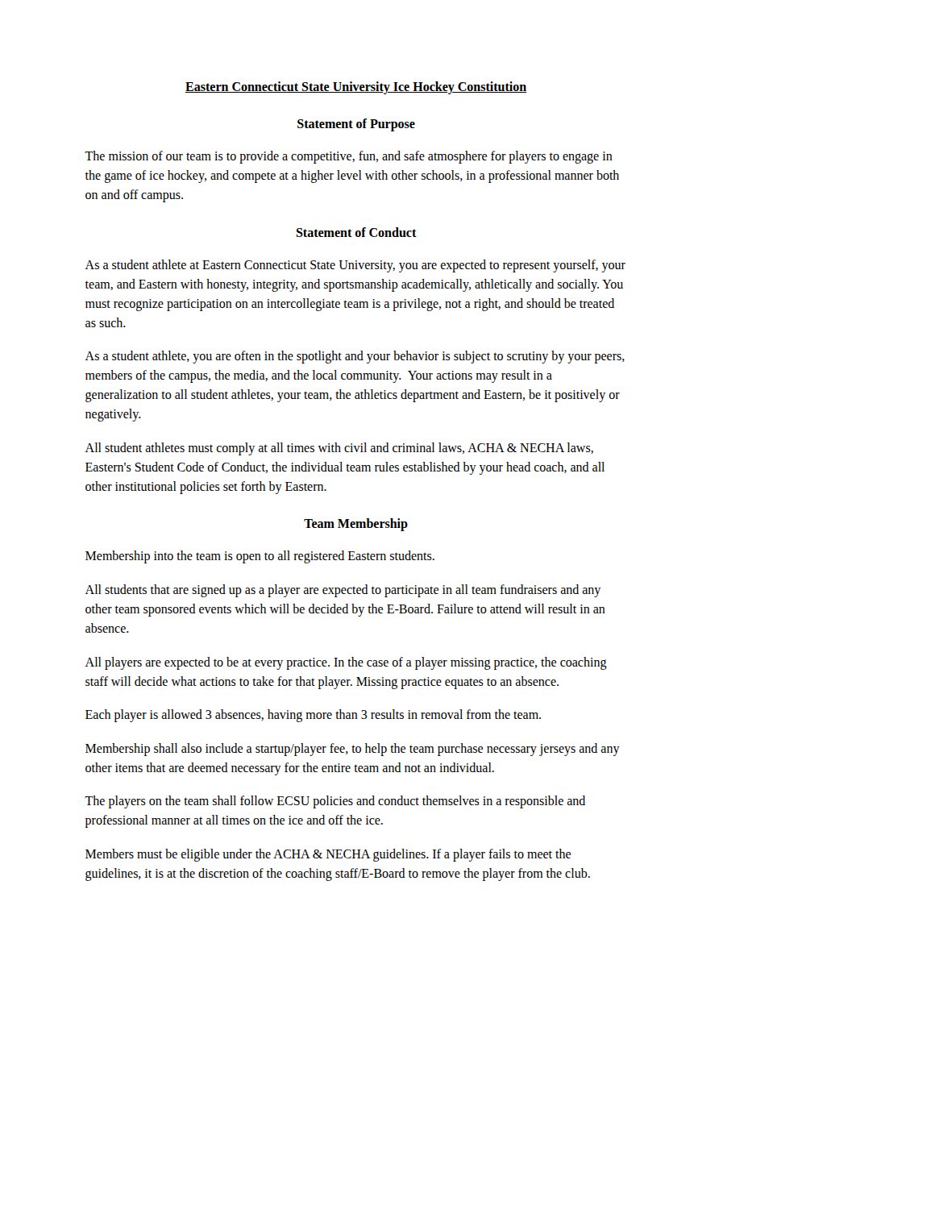Eastern Connecticut State University Ice Hockey Constitution
Statement of Purpose
The mission of our team is to provide a competitive, fun, and safe atmosphere for players to engage in the game of ice hockey, and compete at a higher level with other schools, in a professional manner both on and off campus.
Statement of Conduct
As a student athlete at Eastern Connecticut State University, you are expected to represent yourself, your team, and Eastern with honesty, integrity, and sportsmanship academically, athletically and socially. You must recognize participation on an intercollegiate team is a privilege, not a right, and should be treated as such.
As a student athlete, you are often in the spotlight and your behavior is subject to scrutiny by your peers, members of the campus, the media, and the local community. Your actions may result in a generalization to all student athletes, your team, the athletics department and Eastern, be it positively or negatively.
All student athletes must comply at all times with civil and criminal laws, ACHA & NECHA laws, Eastern's Student Code of Conduct, the individual team rules established by your head coach, and all other institutional policies set forth by Eastern.
Team Membership
Membership into the team is open to all registered Eastern students.
All students that are signed up as a player are expected to participate in all team fundraisers and any other team sponsored events which will be decided by the E-Board. Failure to attend will result in an absence.
All players are expected to be at every practice. In the case of a player missing practice, the coaching staff will decide what actions to take for that player. Missing practice equates to an absence.
Each player is allowed 3 absences, having more than 3 results in removal from the team.
Membership shall also include a startup/player fee, to help the team purchase necessary jerseys and any other items that are deemed necessary for the entire team and not an individual.
The players on the team shall follow ECSU policies and conduct themselves in a responsible and professional manner at all times on the ice and off the ice.
Members must be eligible under the ACHA & NECHA guidelines. If a player fails to meet the guidelines, it is at the discretion of the coaching staff/E-Board to remove the player from the club.